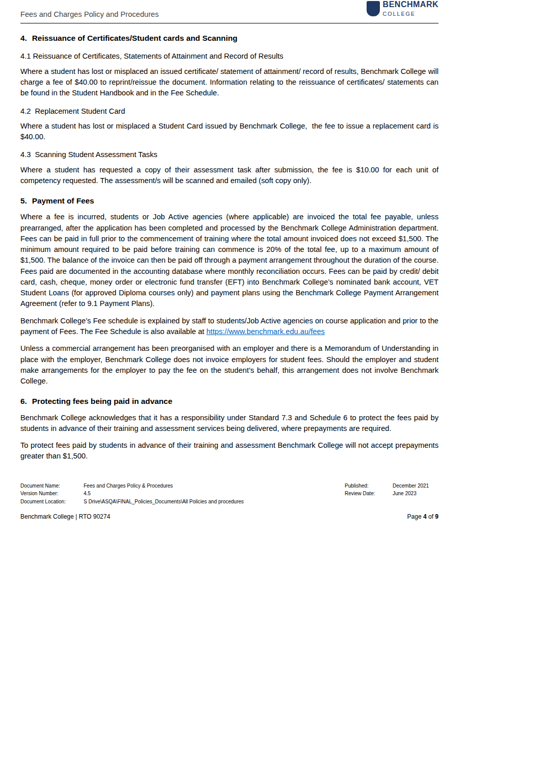Fees and Charges Policy and Procedures
BENCHMARK
COLLEGE
4. Reissuance of Certificates/Student cards and Scanning
4.1 Reissuance of Certificates, Statements of Attainment and Record of Results
Where a student has lost or misplaced an issued certificate/ statement of attainment/ record of results, Benchmark College will charge a fee of $40.00 to reprint/reissue the document. Information relating to the reissuance of certificates/ statements can be found in the Student Handbook and in the Fee Schedule.
4.2 Replacement Student Card
Where a student has lost or misplaced a Student Card issued by Benchmark College, the fee to issue a replacement card is $40.00.
4.3 Scanning Student Assessment Tasks
Where a student has requested a copy of their assessment task after submission, the fee is $10.00 for each unit of competency requested. The assessment/s will be scanned and emailed (soft copy only).
5. Payment of Fees
Where a fee is incurred, students or Job Active agencies (where applicable) are invoiced the total fee payable, unless prearranged, after the application has been completed and processed by the Benchmark College Administration department. Fees can be paid in full prior to the commencement of training where the total amount invoiced does not exceed $1,500. The minimum amount required to be paid before training can commence is 20% of the total fee, up to a maximum amount of $1,500. The balance of the invoice can then be paid off through a payment arrangement throughout the duration of the course. Fees paid are documented in the accounting database where monthly reconciliation occurs. Fees can be paid by credit/ debit card, cash, cheque, money order or electronic fund transfer (EFT) into Benchmark College’s nominated bank account, VET Student Loans (for approved Diploma courses only) and payment plans using the Benchmark College Payment Arrangement Agreement (refer to 9.1 Payment Plans).
Benchmark College’s Fee schedule is explained by staff to students/Job Active agencies on course application and prior to the payment of Fees. The Fee Schedule is also available at https://www.benchmark.edu.au/fees
Unless a commercial arrangement has been preorganised with an employer and there is a Memorandum of Understanding in place with the employer, Benchmark College does not invoice employers for student fees. Should the employer and student make arrangements for the employer to pay the fee on the student’s behalf, this arrangement does not involve Benchmark College.
6. Protecting fees being paid in advance
Benchmark College acknowledges that it has a responsibility under Standard 7.3 and Schedule 6 to protect the fees paid by students in advance of their training and assessment services being delivered, where prepayments are required.
To protect fees paid by students in advance of their training and assessment Benchmark College will not accept prepayments greater than $1,500.
Document Name:
Fees and Charges Policy & Procedures
Published:
December 2021
Version Number:
4.5
Review Date:
June 2023
Document Location:
S Drive\ASQA\FINAL_Policies_Documents\All Policies and procedures
Benchmark College | RTO 90274
Page 4 of 9